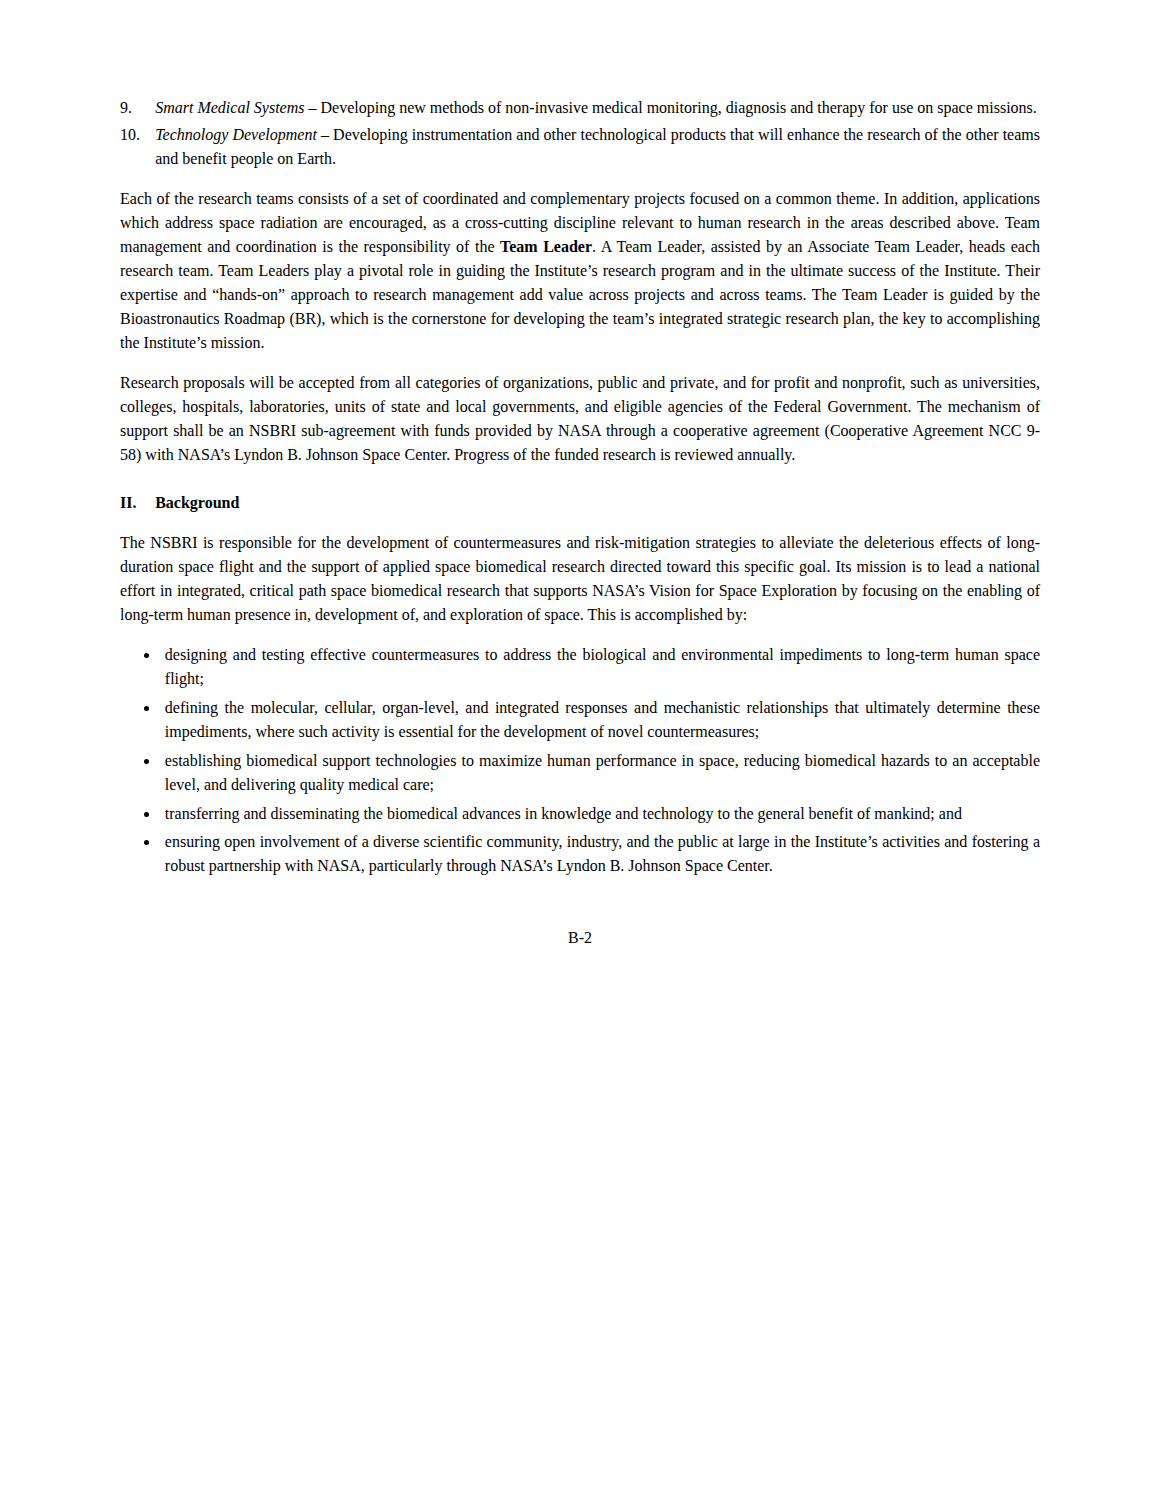9. Smart Medical Systems – Developing new methods of non-invasive medical monitoring, diagnosis and therapy for use on space missions.
10. Technology Development – Developing instrumentation and other technological products that will enhance the research of the other teams and benefit people on Earth.
Each of the research teams consists of a set of coordinated and complementary projects focused on a common theme. In addition, applications which address space radiation are encouraged, as a cross-cutting discipline relevant to human research in the areas described above. Team management and coordination is the responsibility of the Team Leader. A Team Leader, assisted by an Associate Team Leader, heads each research team. Team Leaders play a pivotal role in guiding the Institute’s research program and in the ultimate success of the Institute. Their expertise and “hands-on” approach to research management add value across projects and across teams. The Team Leader is guided by the Bioastronautics Roadmap (BR), which is the cornerstone for developing the team’s integrated strategic research plan, the key to accomplishing the Institute’s mission.
Research proposals will be accepted from all categories of organizations, public and private, and for profit and nonprofit, such as universities, colleges, hospitals, laboratories, units of state and local governments, and eligible agencies of the Federal Government. The mechanism of support shall be an NSBRI sub-agreement with funds provided by NASA through a cooperative agreement (Cooperative Agreement NCC 9-58) with NASA’s Lyndon B. Johnson Space Center. Progress of the funded research is reviewed annually.
II. Background
The NSBRI is responsible for the development of countermeasures and risk-mitigation strategies to alleviate the deleterious effects of long-duration space flight and the support of applied space biomedical research directed toward this specific goal. Its mission is to lead a national effort in integrated, critical path space biomedical research that supports NASA’s Vision for Space Exploration by focusing on the enabling of long-term human presence in, development of, and exploration of space. This is accomplished by:
designing and testing effective countermeasures to address the biological and environmental impediments to long-term human space flight;
defining the molecular, cellular, organ-level, and integrated responses and mechanistic relationships that ultimately determine these impediments, where such activity is essential for the development of novel countermeasures;
establishing biomedical support technologies to maximize human performance in space, reducing biomedical hazards to an acceptable level, and delivering quality medical care;
transferring and disseminating the biomedical advances in knowledge and technology to the general benefit of mankind; and
ensuring open involvement of a diverse scientific community, industry, and the public at large in the Institute’s activities and fostering a robust partnership with NASA, particularly through NASA’s Lyndon B. Johnson Space Center.
B-2